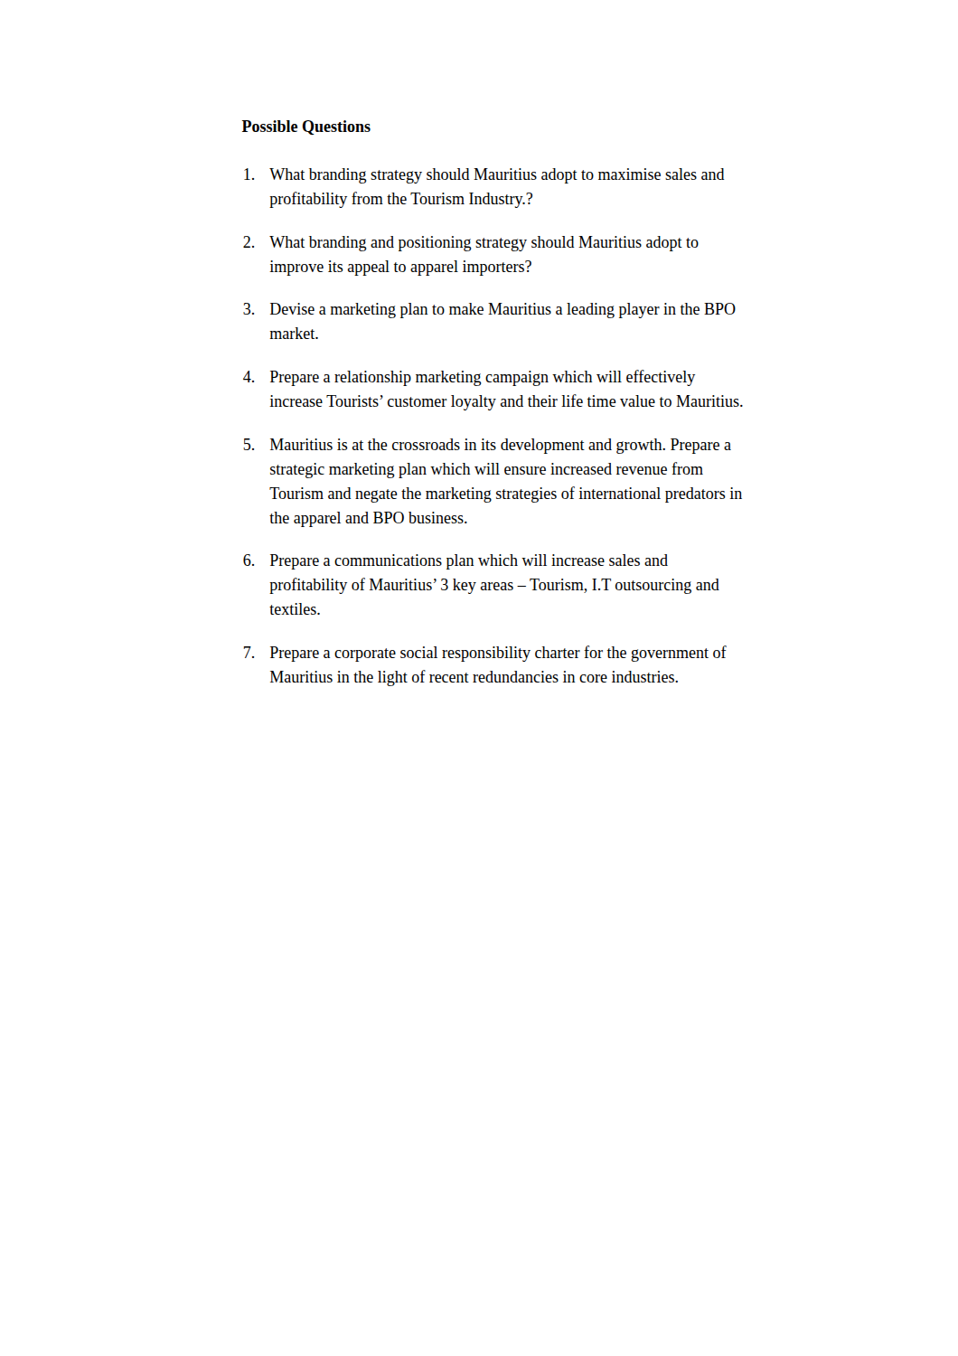Possible Questions
What branding strategy should Mauritius adopt to maximise sales and profitability from the Tourism Industry.?
What branding and positioning strategy should Mauritius adopt to improve its appeal to apparel importers?
Devise a marketing plan to make Mauritius a leading player in the BPO market.
Prepare a relationship marketing campaign which will effectively increase Tourists’ customer loyalty and their life time value to Mauritius.
Mauritius is at the crossroads in its development and growth. Prepare a strategic marketing plan which will ensure increased revenue from Tourism and negate the marketing strategies of international predators in the apparel and BPO business.
Prepare a communications plan which will increase sales and profitability of Mauritius’ 3 key areas – Tourism, I.T outsourcing and textiles.
Prepare a corporate social responsibility charter for the government of Mauritius in the light of recent redundancies in core industries.